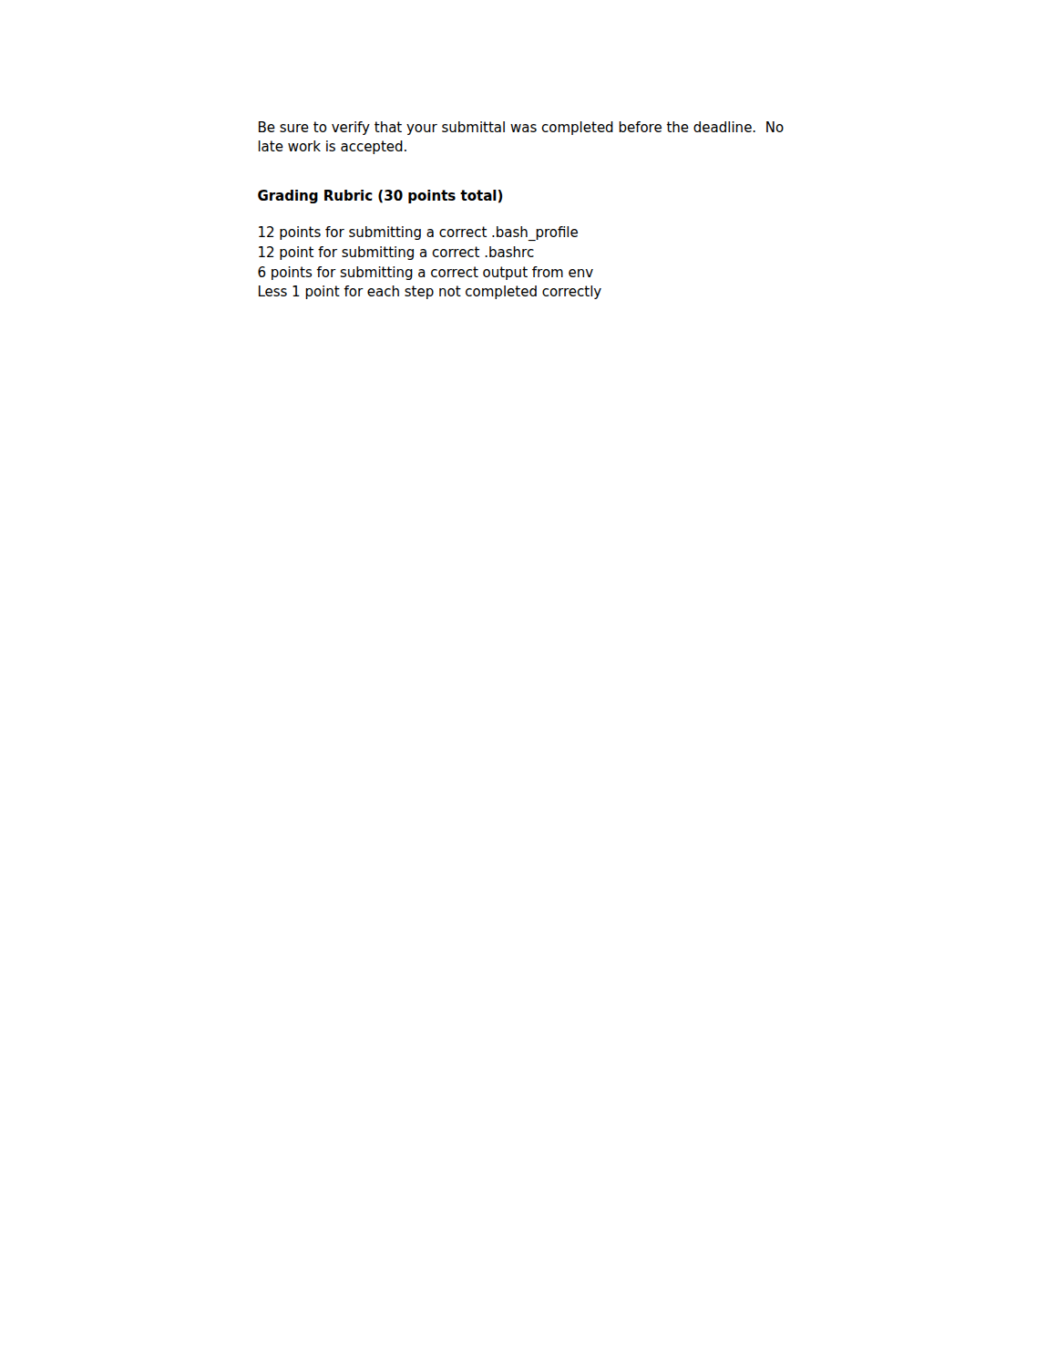Be sure to verify that your submittal was completed before the deadline. No late work is accepted.
Grading Rubric (30 points total)
12 points for submitting a correct .bash_profile
12 point for submitting a correct .bashrc
6 points for submitting a correct output from env
Less 1 point for each step not completed correctly